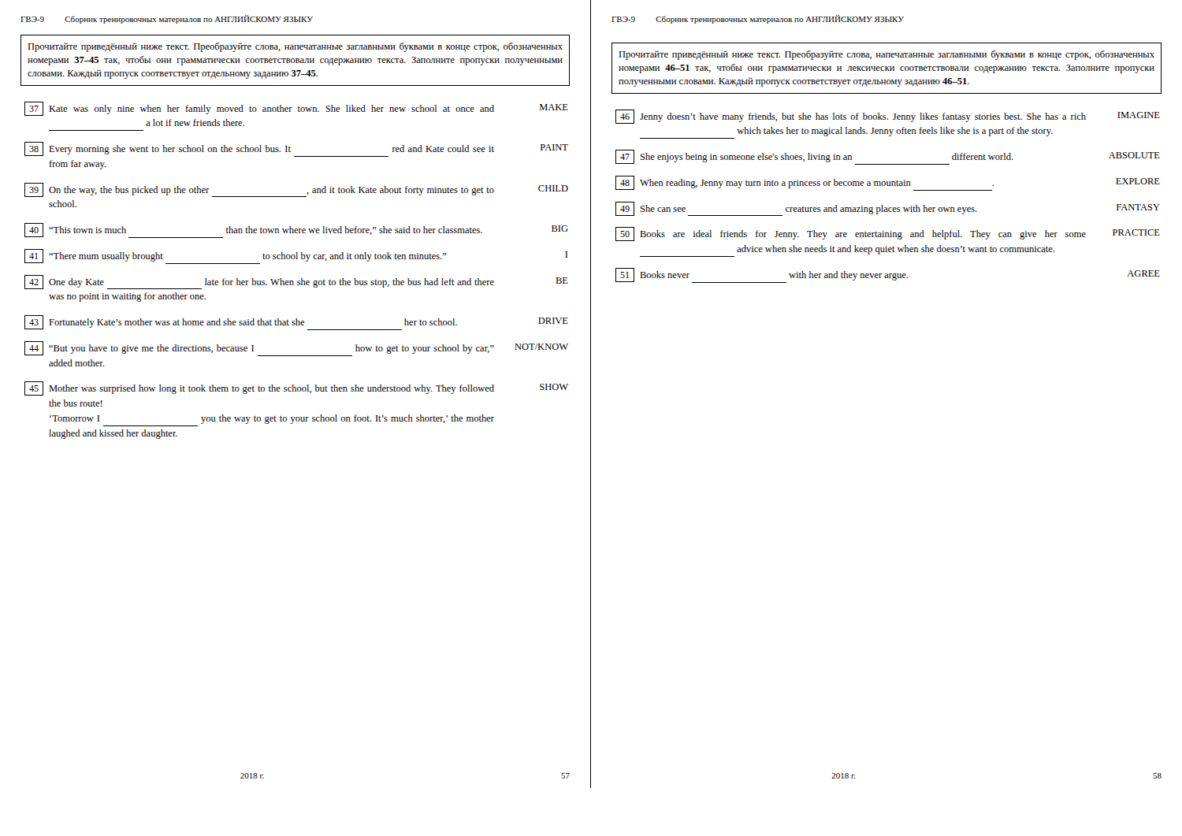ГВЭ-9 Сборник тренировочных материалов по АНГЛИЙСКОМУ ЯЗЫКУ
Прочитайте приведённый ниже текст. Преобразуйте слова, напечатанные заглавными буквами в конце строк, обозначенных номерами 37–45 так, чтобы они грамматически соответствовали содержанию текста. Заполните пропуски полученными словами. Каждый пропуск соответствует отдельному заданию 37–45.
| 37 | Kate was only nine when her family moved to another town. She liked her new school at once and a lot if new friends there. | MAKE |
| 38 | Every morning she went to her school on the school bus. It red and Kate could see it from far away. | PAINT |
| 39 | On the way, the bus picked up the other , and it took Kate about forty minutes to get to school. | CHILD |
| 40 | “This town is much than the town where we lived before,” she said to her classmates. | BIG |
| 41 | “There mum usually brought to school by car, and it only took ten minutes.” | I |
| 42 | One day Kate late for her bus. When she got to the bus stop, the bus had left and there was no point in waiting for another one. | BE |
| 43 | Fortunately Kate’s mother was at home and she said that that she her to school. | DRIVE |
| 44 | “But you have to give me the directions, because I how to get to your school by car,” added mother. | NOT/KNOW |
| 45 | Mother was surprised how long it took them to get to the school, but then she understood why. They followed the bus route! ‘Tomorrow I you the way to get to your school on foot. It’s much shorter,’ the mother laughed and kissed her daughter. | SHOW |
2018 г. 57
ГВЭ-9 Сборник тренировочных материалов по АНГЛИЙСКОМУ ЯЗЫКУ
Прочитайте приведённый ниже текст. Преобразуйте слова, напечатанные заглавными буквами в конце строк, обозначенных номерами 46–51 так, чтобы они грамматически и лексически соответствовали содержанию текста. Заполните пропуски полученными словами. Каждый пропуск соответствует отдельному заданию 46–51.
| 46 | Jenny doesn’t have many friends, but she has lots of books. Jenny likes fantasy stories best. She has a rich which takes her to magical lands. Jenny often feels like she is a part of the story. | IMAGINE |
| 47 | She enjoys being in someone else's shoes, living in an different world. | ABSOLUTE |
| 48 | When reading, Jenny may turn into a princess or become a mountain . | EXPLORE |
| 49 | She can see creatures and amazing places with her own eyes. | FANTASY |
| 50 | Books are ideal friends for Jenny. They are entertaining and helpful. They can give her some advice when she needs it and keep quiet when she doesn’t want to communicate. | PRACTICE |
| 51 | Books never with her and they never argue. | AGREE |
2018 г. 58